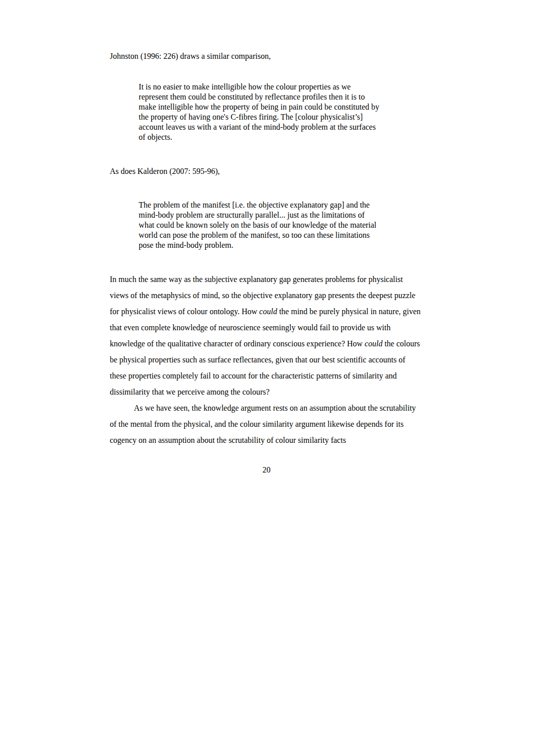Johnston (1996: 226) draws a similar comparison,
It is no easier to make intelligible how the colour properties as we represent them could be constituted by reflectance profiles then it is to make intelligible how the property of being in pain could be constituted by the property of having one's C-fibres firing. The [colour physicalist’s] account leaves us with a variant of the mind-body problem at the surfaces of objects.
As does Kalderon (2007: 595-96),
The problem of the manifest [i.e. the objective explanatory gap] and the mind-body problem are structurally parallel... just as the limitations of what could be known solely on the basis of our knowledge of the material world can pose the problem of the manifest, so too can these limitations pose the mind-body problem.
In much the same way as the subjective explanatory gap generates problems for physicalist views of the metaphysics of mind, so the objective explanatory gap presents the deepest puzzle for physicalist views of colour ontology. How could the mind be purely physical in nature, given that even complete knowledge of neuroscience seemingly would fail to provide us with knowledge of the qualitative character of ordinary conscious experience? How could the colours be physical properties such as surface reflectances, given that our best scientific accounts of these properties completely fail to account for the characteristic patterns of similarity and dissimilarity that we perceive among the colours?
As we have seen, the knowledge argument rests on an assumption about the scrutability of the mental from the physical, and the colour similarity argument likewise depends for its cogency on an assumption about the scrutability of colour similarity facts
20